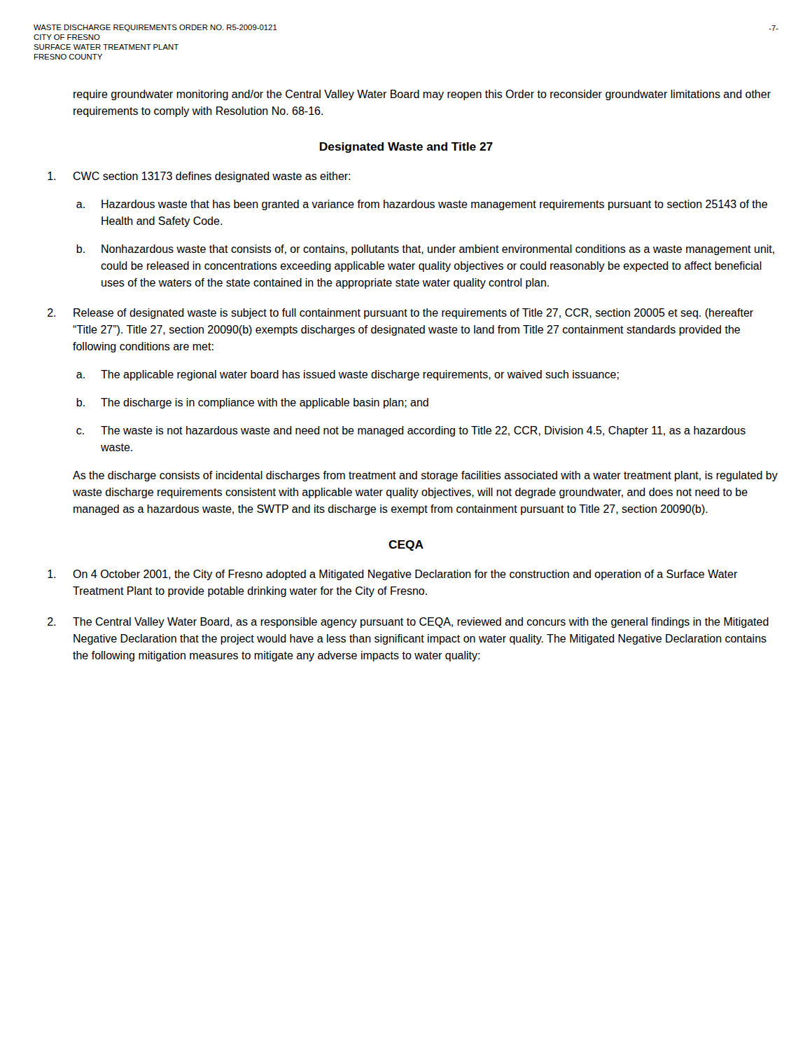Waste Discharge Requirements Order No. R5-2009-0121
City of Fresno
Surface Water Treatment Plant
Fresno County
-7-
require groundwater monitoring and/or the Central Valley Water Board may reopen this Order to reconsider groundwater limitations and other requirements to comply with Resolution No. 68-16.
Designated Waste and Title 27
CWC section 13173 defines designated waste as either:
Hazardous waste that has been granted a variance from hazardous waste management requirements pursuant to section 25143 of the Health and Safety Code.
Nonhazardous waste that consists of, or contains, pollutants that, under ambient environmental conditions as a waste management unit, could be released in concentrations exceeding applicable water quality objectives or could reasonably be expected to affect beneficial uses of the waters of the state contained in the appropriate state water quality control plan.
Release of designated waste is subject to full containment pursuant to the requirements of Title 27, CCR, section 20005 et seq. (hereafter “Title 27”). Title 27, section 20090(b) exempts discharges of designated waste to land from Title 27 containment standards provided the following conditions are met:
The applicable regional water board has issued waste discharge requirements, or waived such issuance;
The discharge is in compliance with the applicable basin plan; and
The waste is not hazardous waste and need not be managed according to Title 22, CCR, Division 4.5, Chapter 11, as a hazardous waste.
As the discharge consists of incidental discharges from treatment and storage facilities associated with a water treatment plant, is regulated by waste discharge requirements consistent with applicable water quality objectives, will not degrade groundwater, and does not need to be managed as a hazardous waste, the SWTP and its discharge is exempt from containment pursuant to Title 27, section 20090(b).
CEQA
On 4 October 2001, the City of Fresno adopted a Mitigated Negative Declaration for the construction and operation of a Surface Water Treatment Plant to provide potable drinking water for the City of Fresno.
The Central Valley Water Board, as a responsible agency pursuant to CEQA, reviewed and concurs with the general findings in the Mitigated Negative Declaration that the project would have a less than significant impact on water quality. The Mitigated Negative Declaration contains the following mitigation measures to mitigate any adverse impacts to water quality: